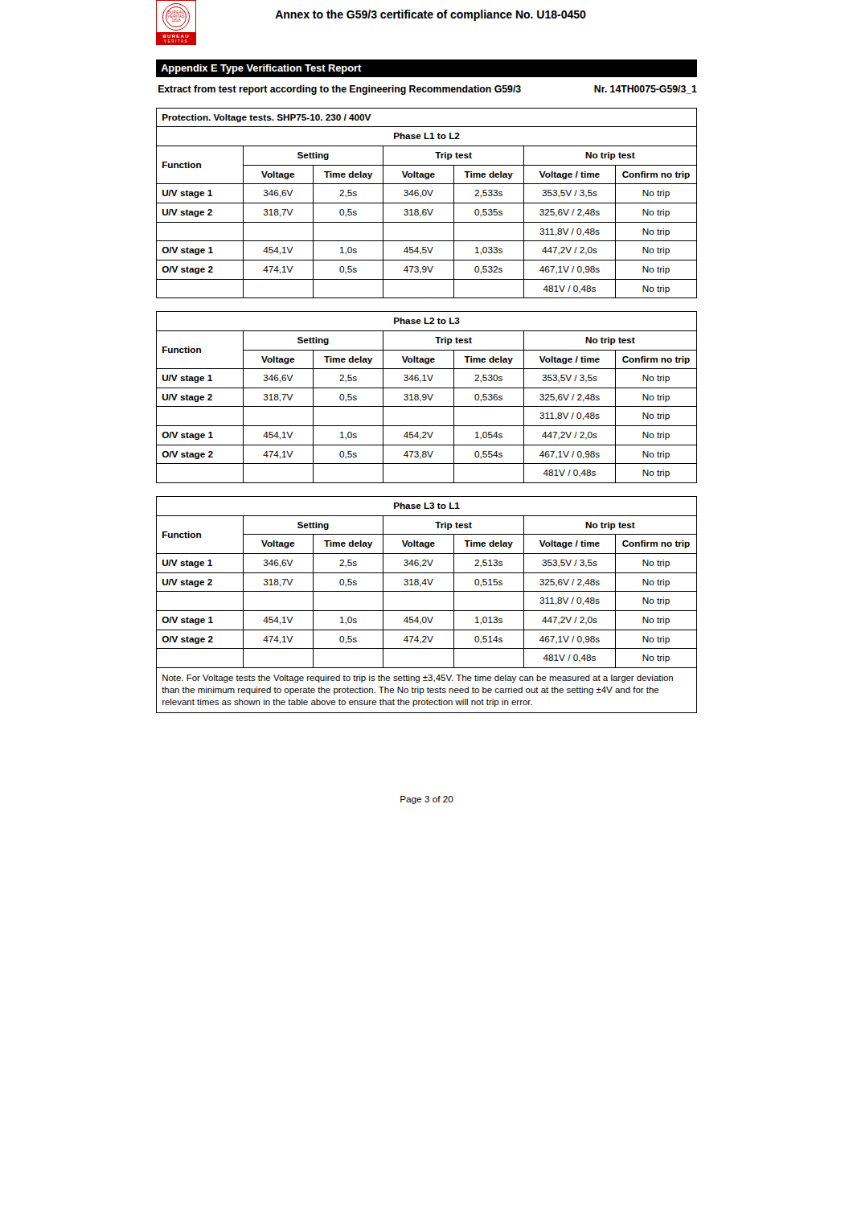BUREAU
VERITAS
1828
BUREAU
VERITAS
Annex to the G59/3 certificate of compliance No. U18-0450
Appendix E Type Verification Test Report
Extract from test report according to the Engineering Recommendation G59/3
Nr. 14TH0075-G59/3_1
| Protection. Voltage tests. SHP75-10. 230 / 400V |
| Phase L1 to L2 |
| Function | Setting | Trip test | No trip test |
| Voltage | Time delay | Voltage | Time delay | Voltage / time | Confirm no trip |
| U/V stage 1 | 346,6V | 2,5s | 346,0V | 2,533s | 353,5V / 3,5s | No trip |
| U/V stage 2 | 318,7V | 0,5s | 318,6V | 0,535s | 325,6V / 2,48s | No trip |
| | | | | | 311,8V / 0,48s | No trip |
| O/V stage 1 | 454,1V | 1,0s | 454,5V | 1,033s | 447,2V / 2,0s | No trip |
| O/V stage 2 | 474,1V | 0,5s | 473,9V | 0,532s | 467,1V / 0,98s | No trip |
| | | | | | 481V / 0,48s | No trip |
| Phase L2 to L3 |
| Function | Setting | Trip test | No trip test |
| Voltage | Time delay | Voltage | Time delay | Voltage / time | Confirm no trip |
| U/V stage 1 | 346,6V | 2,5s | 346,1V | 2,530s | 353,5V / 3,5s | No trip |
| U/V stage 2 | 318,7V | 0,5s | 318,9V | 0,536s | 325,6V / 2,48s | No trip |
| | | | | | 311,8V / 0,48s | No trip |
| O/V stage 1 | 454,1V | 1,0s | 454,2V | 1,054s | 447,2V / 2,0s | No trip |
| O/V stage 2 | 474,1V | 0,5s | 473,8V | 0,554s | 467,1V / 0,98s | No trip |
| | | | | | 481V / 0,48s | No trip |
| Phase L3 to L1 |
| Function | Setting | Trip test | No trip test |
| Voltage | Time delay | Voltage | Time delay | Voltage / time | Confirm no trip |
| U/V stage 1 | 346,6V | 2,5s | 346,2V | 2,513s | 353,5V / 3,5s | No trip |
| U/V stage 2 | 318,7V | 0,5s | 318,4V | 0,515s | 325,6V / 2,48s | No trip |
| | | | | | 311,8V / 0,48s | No trip |
| O/V stage 1 | 454,1V | 1,0s | 454,0V | 1,013s | 447,2V / 2,0s | No trip |
| O/V stage 2 | 474,1V | 0,5s | 474,2V | 0,514s | 467,1V / 0,98s | No trip |
| | | | | | 481V / 0,48s | No trip |
Note. For Voltage tests the Voltage required to trip is the setting ±3,45V. The time delay can be measured at a larger deviation than the minimum required to operate the protection. The No trip tests need to be carried out at the setting ±4V and for the relevant times as shown in the table above to ensure that the protection will not trip in error.
Page 3 of 20